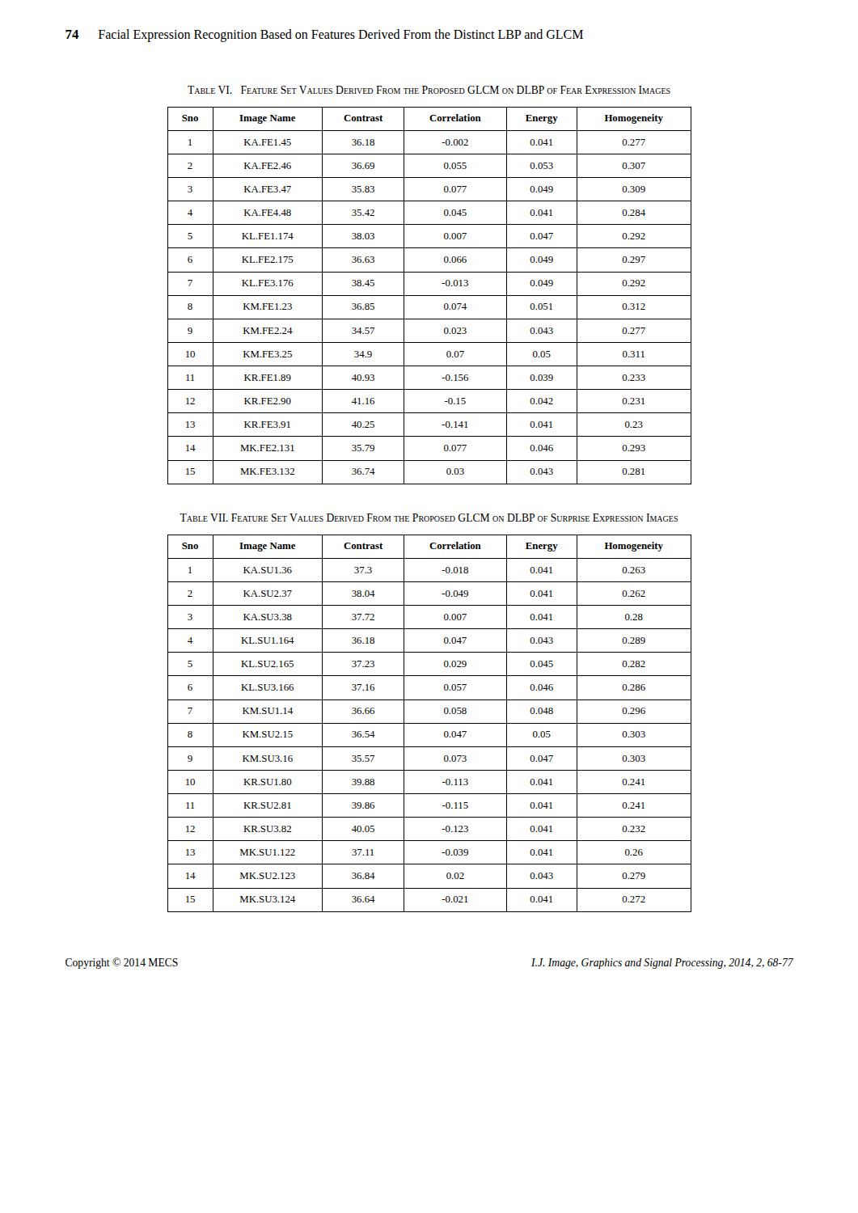74 Facial Expression Recognition Based on Features Derived From the Distinct LBP and GLCM
Table VI. Feature Set Values Derived From the Proposed GLCM on DLBP of Fear Expression Images
| Sno | Image Name | Contrast | Correlation | Energy | Homogeneity |
| --- | --- | --- | --- | --- | --- |
| 1 | KA.FE1.45 | 36.18 | -0.002 | 0.041 | 0.277 |
| 2 | KA.FE2.46 | 36.69 | 0.055 | 0.053 | 0.307 |
| 3 | KA.FE3.47 | 35.83 | 0.077 | 0.049 | 0.309 |
| 4 | KA.FE4.48 | 35.42 | 0.045 | 0.041 | 0.284 |
| 5 | KL.FE1.174 | 38.03 | 0.007 | 0.047 | 0.292 |
| 6 | KL.FE2.175 | 36.63 | 0.066 | 0.049 | 0.297 |
| 7 | KL.FE3.176 | 38.45 | -0.013 | 0.049 | 0.292 |
| 8 | KM.FE1.23 | 36.85 | 0.074 | 0.051 | 0.312 |
| 9 | KM.FE2.24 | 34.57 | 0.023 | 0.043 | 0.277 |
| 10 | KM.FE3.25 | 34.9 | 0.07 | 0.05 | 0.311 |
| 11 | KR.FE1.89 | 40.93 | -0.156 | 0.039 | 0.233 |
| 12 | KR.FE2.90 | 41.16 | -0.15 | 0.042 | 0.231 |
| 13 | KR.FE3.91 | 40.25 | -0.141 | 0.041 | 0.23 |
| 14 | MK.FE2.131 | 35.79 | 0.077 | 0.046 | 0.293 |
| 15 | MK.FE3.132 | 36.74 | 0.03 | 0.043 | 0.281 |
Table VII. Feature Set Values Derived From the Proposed GLCM on DLBP of Surprise Expression Images
| Sno | Image Name | Contrast | Correlation | Energy | Homogeneity |
| --- | --- | --- | --- | --- | --- |
| 1 | KA.SU1.36 | 37.3 | -0.018 | 0.041 | 0.263 |
| 2 | KA.SU2.37 | 38.04 | -0.049 | 0.041 | 0.262 |
| 3 | KA.SU3.38 | 37.72 | 0.007 | 0.041 | 0.28 |
| 4 | KL.SU1.164 | 36.18 | 0.047 | 0.043 | 0.289 |
| 5 | KL.SU2.165 | 37.23 | 0.029 | 0.045 | 0.282 |
| 6 | KL.SU3.166 | 37.16 | 0.057 | 0.046 | 0.286 |
| 7 | KM.SU1.14 | 36.66 | 0.058 | 0.048 | 0.296 |
| 8 | KM.SU2.15 | 36.54 | 0.047 | 0.05 | 0.303 |
| 9 | KM.SU3.16 | 35.57 | 0.073 | 0.047 | 0.303 |
| 10 | KR.SU1.80 | 39.88 | -0.113 | 0.041 | 0.241 |
| 11 | KR.SU2.81 | 39.86 | -0.115 | 0.041 | 0.241 |
| 12 | KR.SU3.82 | 40.05 | -0.123 | 0.041 | 0.232 |
| 13 | MK.SU1.122 | 37.11 | -0.039 | 0.041 | 0.26 |
| 14 | MK.SU2.123 | 36.84 | 0.02 | 0.043 | 0.279 |
| 15 | MK.SU3.124 | 36.64 | -0.021 | 0.041 | 0.272 |
Copyright © 2014 MECS I.J. Image, Graphics and Signal Processing, 2014, 2, 68-77